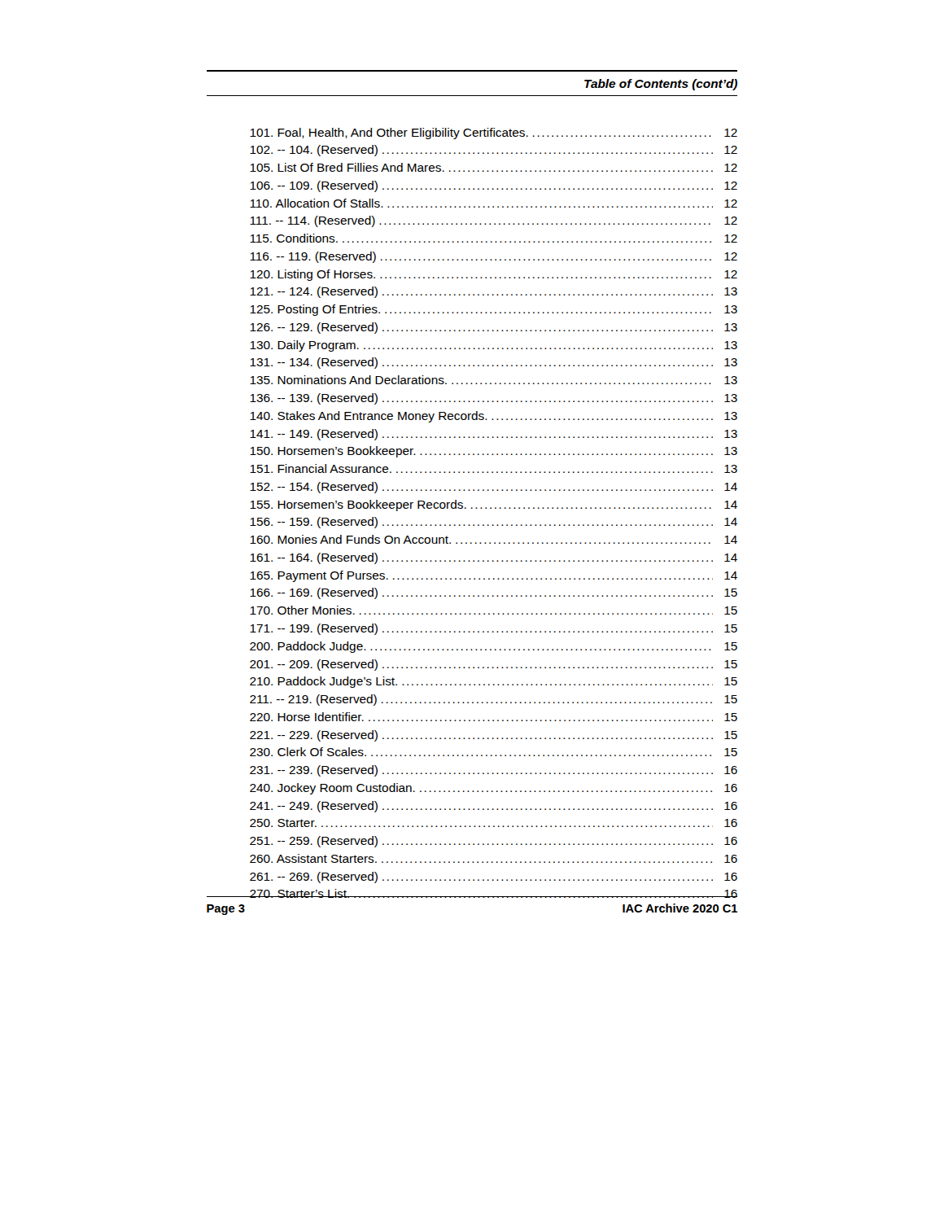Table of Contents (cont’d)
101. Foal, Health, And Other Eligibility Certificates............................................................................................................................ 12
102. -- 104. (Reserved)........................................................................................................................... 12
105. List Of Bred Fillies And Mares............................................................................................................................ 12
106. -- 109. (Reserved)........................................................................................................................... 12
110. Allocation Of Stalls............................................................................................................................ 12
111. -- 114. (Reserved)........................................................................................................................... 12
115. Conditions............................................................................................................................ 12
116. -- 119. (Reserved)........................................................................................................................... 12
120. Listing Of Horses............................................................................................................................ 12
121. -- 124. (Reserved)........................................................................................................................... 13
125. Posting Of Entries............................................................................................................................ 13
126. -- 129. (Reserved)........................................................................................................................... 13
130. Daily Program............................................................................................................................ 13
131. -- 134. (Reserved)........................................................................................................................... 13
135. Nominations And Declarations............................................................................................................................ 13
136. -- 139. (Reserved)........................................................................................................................... 13
140. Stakes And Entrance Money Records............................................................................................................................ 13
141. -- 149. (Reserved)........................................................................................................................... 13
150. Horsemen’s Bookkeeper............................................................................................................................ 13
151. Financial Assurance............................................................................................................................ 13
152. -- 154. (Reserved)........................................................................................................................... 14
155. Horsemen’s Bookkeeper Records............................................................................................................................ 14
156. -- 159. (Reserved)........................................................................................................................... 14
160. Monies And Funds On Account............................................................................................................................ 14
161. -- 164. (Reserved)........................................................................................................................... 14
165. Payment Of Purses............................................................................................................................ 14
166. -- 169. (Reserved)........................................................................................................................... 15
170. Other Monies............................................................................................................................ 15
171. -- 199. (Reserved)........................................................................................................................... 15
200. Paddock Judge............................................................................................................................ 15
201. -- 209. (Reserved)........................................................................................................................... 15
210. Paddock Judge’s List............................................................................................................................ 15
211. -- 219. (Reserved)........................................................................................................................... 15
220. Horse Identifier............................................................................................................................ 15
221. -- 229. (Reserved)........................................................................................................................... 15
230. Clerk Of Scales............................................................................................................................ 15
231. -- 239. (Reserved)........................................................................................................................... 16
240. Jockey Room Custodian............................................................................................................................ 16
241. -- 249. (Reserved)........................................................................................................................... 16
250. Starter............................................................................................................................ 16
251. -- 259. (Reserved)........................................................................................................................... 16
260. Assistant Starters............................................................................................................................ 16
261. -- 269. (Reserved)........................................................................................................................... 16
270. Starter’s List............................................................................................................................ 16
Page 3 IAC Archive 2020 C1